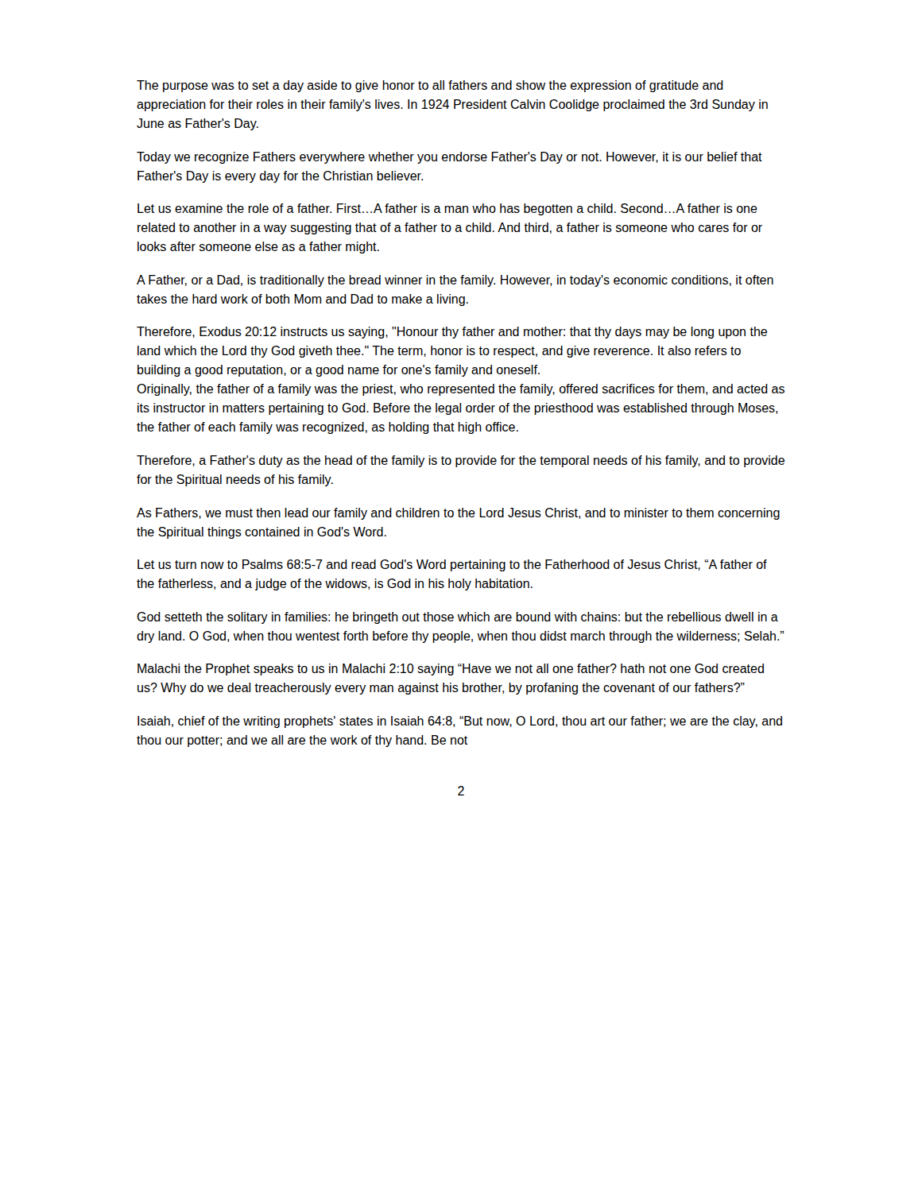The purpose was to set a day aside to give honor to all fathers and show the expression of gratitude and appreciation for their roles in their family's lives. In 1924 President Calvin Coolidge proclaimed the 3rd Sunday in June as Father's Day.
Today we recognize Fathers everywhere whether you endorse Father's Day or not. However, it is our belief that Father's Day is every day for the Christian believer.
Let us examine the role of a father. First…A father is a man who has begotten a child. Second…A father is one related to another in a way suggesting that of a father to a child. And third, a father is someone who cares for or looks after someone else as a father might.
A Father, or a Dad, is traditionally the bread winner in the family. However, in today's economic conditions, it often takes the hard work of both Mom and Dad to make a living.
Therefore, Exodus 20:12 instructs us saying, "Honour thy father and mother: that thy days may be long upon the land which the Lord thy God giveth thee." The term, honor is to respect, and give reverence. It also refers to building a good reputation, or a good name for one's family and oneself.
Originally, the father of a family was the priest, who represented the family, offered sacrifices for them, and acted as its instructor in matters pertaining to God. Before the legal order of the priesthood was established through Moses, the father of each family was recognized, as holding that high office.
Therefore, a Father's duty as the head of the family is to provide for the temporal needs of his family, and to provide for the Spiritual needs of his family.
As Fathers, we must then lead our family and children to the Lord Jesus Christ, and to minister to them concerning the Spiritual things contained in God's Word.
Let us turn now to Psalms 68:5-7 and read God's Word pertaining to the Fatherhood of Jesus Christ, “A father of the fatherless, and a judge of the widows, is God in his holy habitation.
God setteth the solitary in families: he bringeth out those which are bound with chains: but the rebellious dwell in a dry land. O God, when thou wentest forth before thy people, when thou didst march through the wilderness; Selah.”
Malachi the Prophet speaks to us in Malachi 2:10 saying “Have we not all one father? hath not one God created us? Why do we deal treacherously every man against his brother, by profaning the covenant of our fathers?”
Isaiah, chief of the writing prophets' states in Isaiah 64:8, “But now, O Lord, thou art our father; we are the clay, and thou our potter; and we all are the work of thy hand. Be not
2